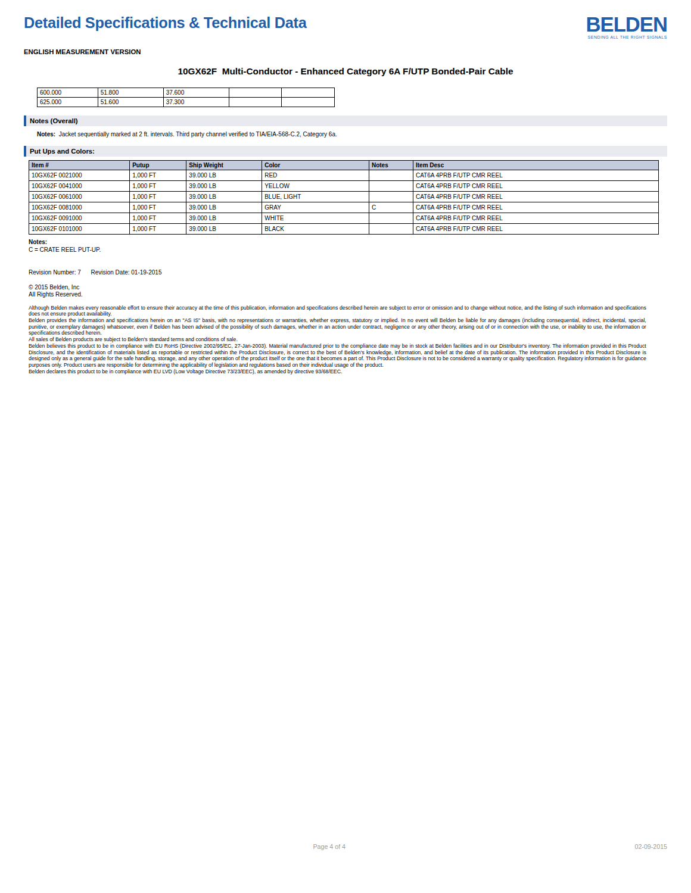Detailed Specifications & Technical Data
BELDEN
SENDING ALL THE RIGHT SIGNALS
ENGLISH MEASUREMENT VERSION
10GX62F Multi-Conductor - Enhanced Category 6A F/UTP Bonded-Pair Cable
| 600.000 | 51.800 | 37.600 | | |
| 625.000 | 51.600 | 37.300 | | |
Notes (Overall)
Notes: Jacket sequentially marked at 2 ft. intervals. Third party channel verified to TIA/EIA-568-C.2, Category 6a.
Put Ups and Colors:
| Item # | Putup | Ship Weight | Color | Notes | Item Desc |
| --- | --- | --- | --- | --- | --- |
| 10GX62F 0021000 | 1,000 FT | 39.000 LB | RED | | CAT6A 4PRB F/UTP CMR REEL |
| 10GX62F 0041000 | 1,000 FT | 39.000 LB | YELLOW | | CAT6A 4PRB F/UTP CMR REEL |
| 10GX62F 0061000 | 1,000 FT | 39.000 LB | BLUE, LIGHT | | CAT6A 4PRB F/UTP CMR REEL |
| 10GX62F 0081000 | 1,000 FT | 39.000 LB | GRAY | C | CAT6A 4PRB F/UTP CMR REEL |
| 10GX62F 0091000 | 1,000 FT | 39.000 LB | WHITE | | CAT6A 4PRB F/UTP CMR REEL |
| 10GX62F 0101000 | 1,000 FT | 39.000 LB | BLACK | | CAT6A 4PRB F/UTP CMR REEL |
Notes:
C = CRATE REEL PUT-UP.
Revision Number: 7 Revision Date: 01-19-2015
© 2015 Belden, Inc
All Rights Reserved.
Although Belden makes every reasonable effort to ensure their accuracy at the time of this publication, information and specifications described herein are subject to error or omission and to change without notice, and the listing of such information and specifications does not ensure product availability.
Belden provides the information and specifications herein on an "AS IS" basis, with no representations or warranties, whether express, statutory or implied. In no event will Belden be liable for any damages (including consequential, indirect, incidental, special, punitive, or exemplary damages) whatsoever, even if Belden has been advised of the possibility of such damages, whether in an action under contract, negligence or any other theory, arising out of or in connection with the use, or inability to use, the information or specifications described herein.
All sales of Belden products are subject to Belden's standard terms and conditions of sale.
Belden believes this product to be in compliance with EU RoHS (Directive 2002/95/EC, 27-Jan-2003). Material manufactured prior to the compliance date may be in stock at Belden facilities and in our Distributor's inventory. The information provided in this Product Disclosure, and the identification of materials listed as reportable or restricted within the Product Disclosure, is correct to the best of Belden's knowledge, information, and belief at the date of its publication. The information provided in this Product Disclosure is designed only as a general guide for the safe handling, storage, and any other operation of the product itself or the one that it becomes a part of. This Product Disclosure is not to be considered a warranty or quality specification. Regulatory information is for guidance purposes only. Product users are responsible for determining the applicability of legislation and regulations based on their individual usage of the product.
Belden declares this product to be in compliance with EU LVD (Low Voltage Directive 73/23/EEC), as amended by directive 93/68/EEC.
Page 4 of 4 02-09-2015